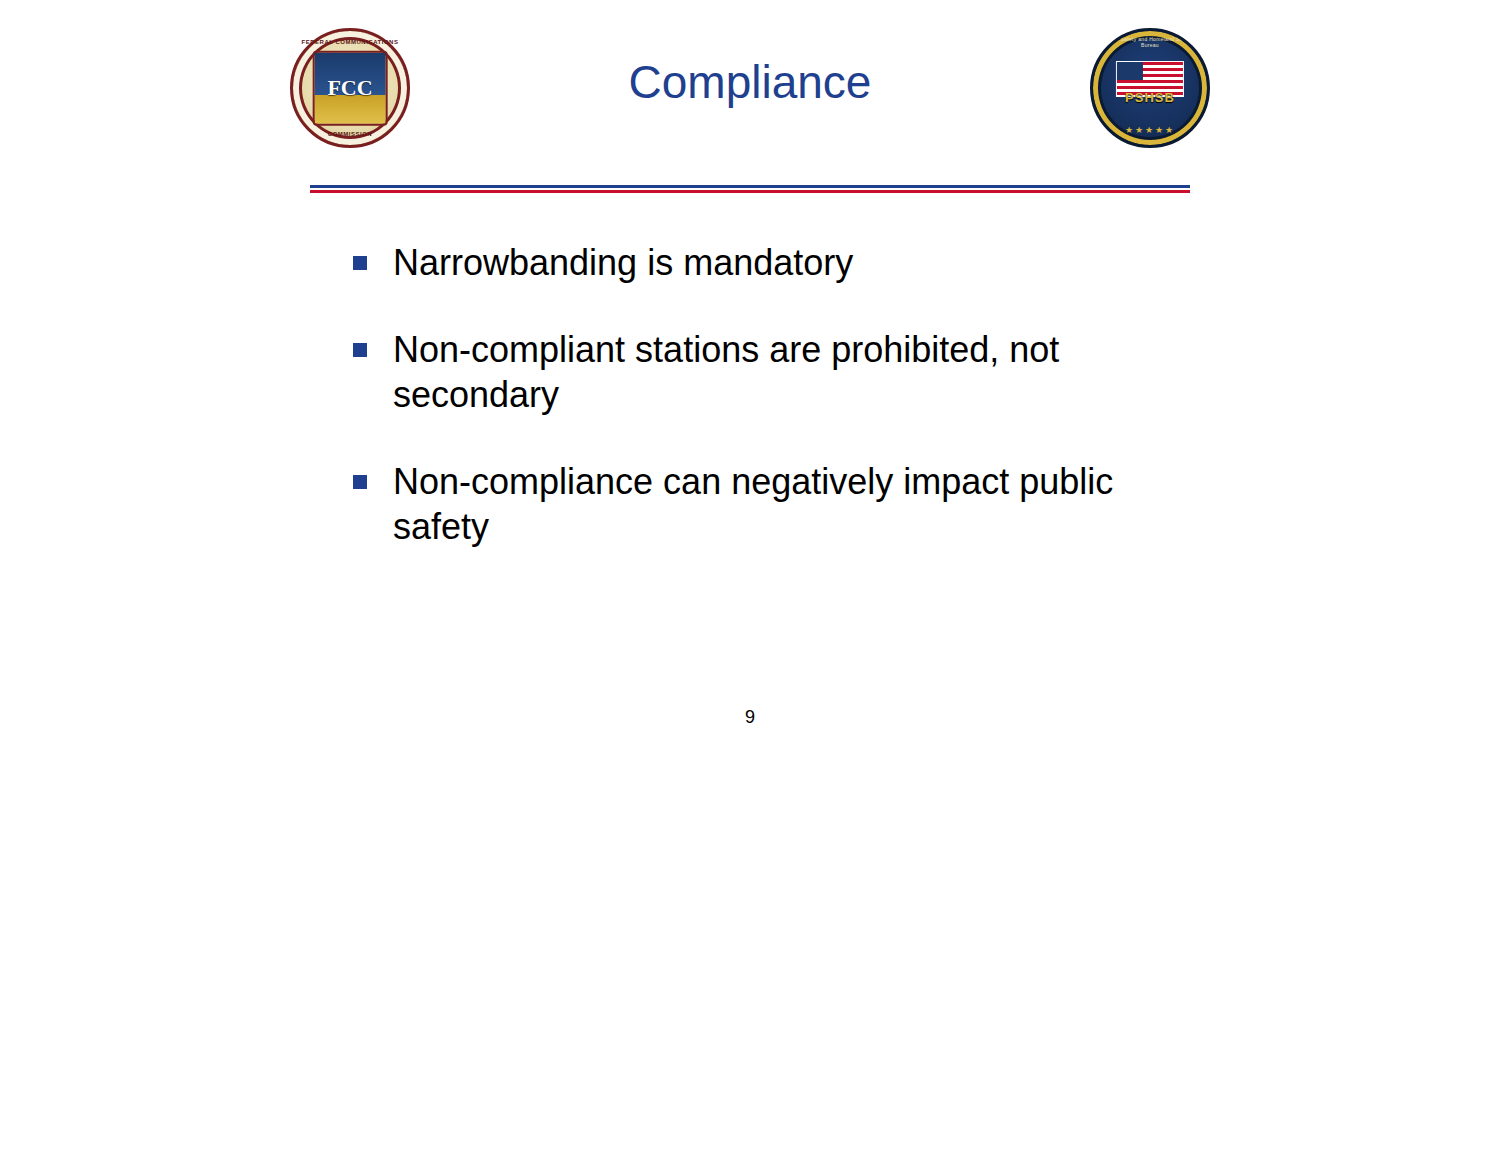FCC
PSHSB
★★★★★
Compliance
Narrowbanding is mandatory
Non-compliant stations are prohibited, not secondary
Non-compliance can negatively impact public safety
9